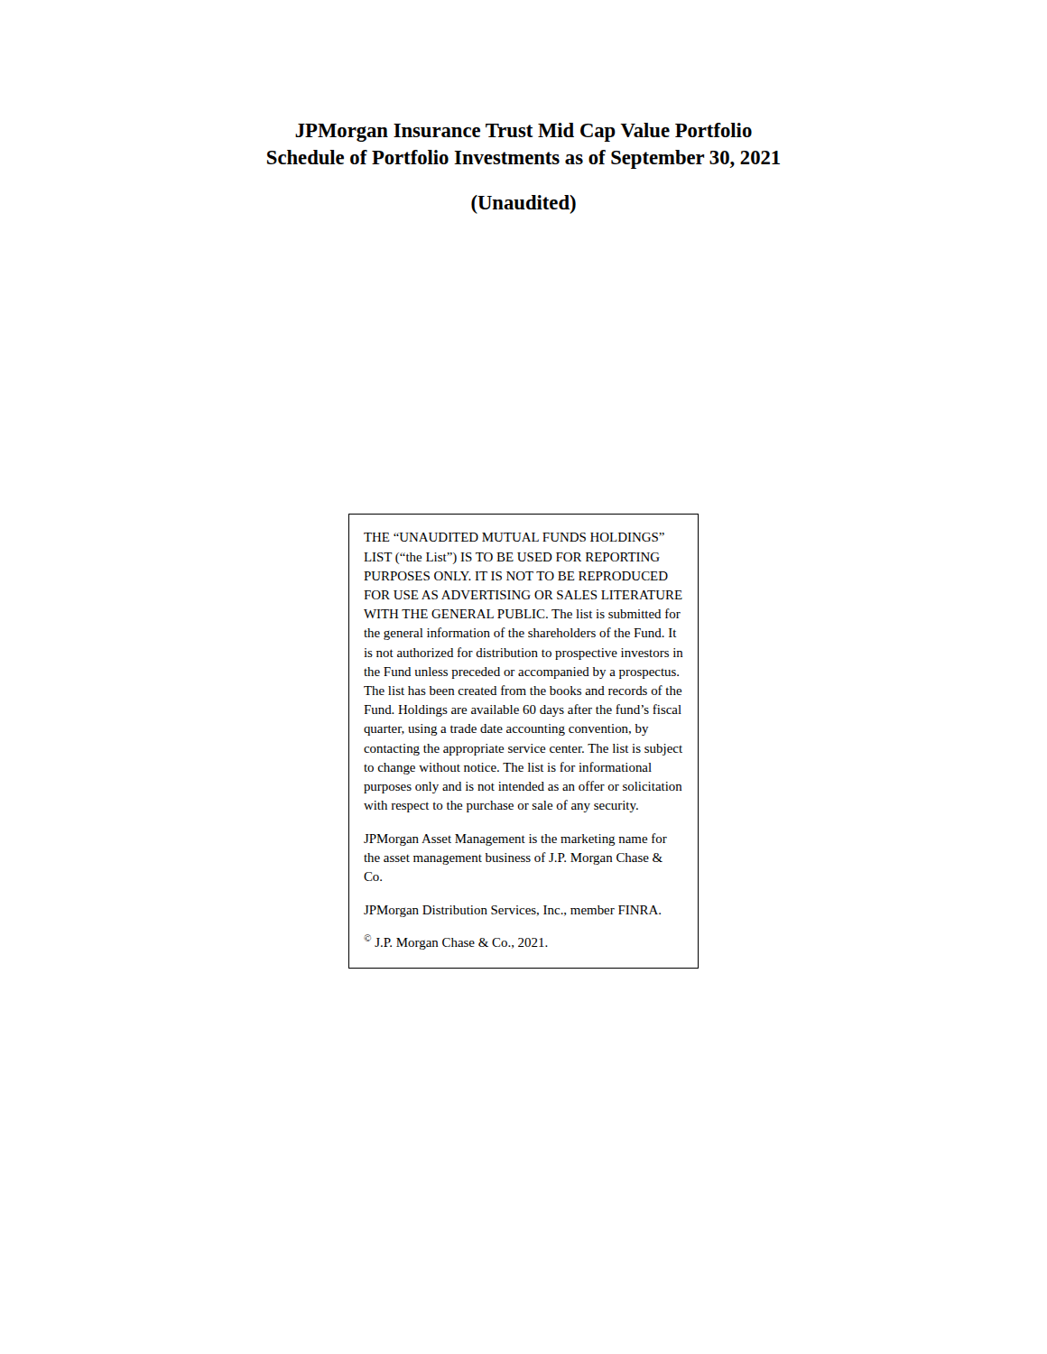JPMorgan Insurance Trust Mid Cap Value Portfolio Schedule of Portfolio Investments as of September 30, 2021
(Unaudited)
THE “UNAUDITED MUTUAL FUNDS HOLDINGS” LIST (“the List”) IS TO BE USED FOR REPORTING PURPOSES ONLY. IT IS NOT TO BE REPRODUCED FOR USE AS ADVERTISING OR SALES LITERATURE WITH THE GENERAL PUBLIC. The list is submitted for the general information of the shareholders of the Fund. It is not authorized for distribution to prospective investors in the Fund unless preceded or accompanied by a prospectus. The list has been created from the books and records of the Fund. Holdings are available 60 days after the fund’s fiscal quarter, using a trade date accounting convention, by contacting the appropriate service center. The list is subject to change without notice. The list is for informational purposes only and is not intended as an offer or solicitation with respect to the purchase or sale of any security.
JPMorgan Asset Management is the marketing name for the asset management business of J.P. Morgan Chase & Co.
JPMorgan Distribution Services, Inc., member FINRA.
© J.P. Morgan Chase & Co., 2021.